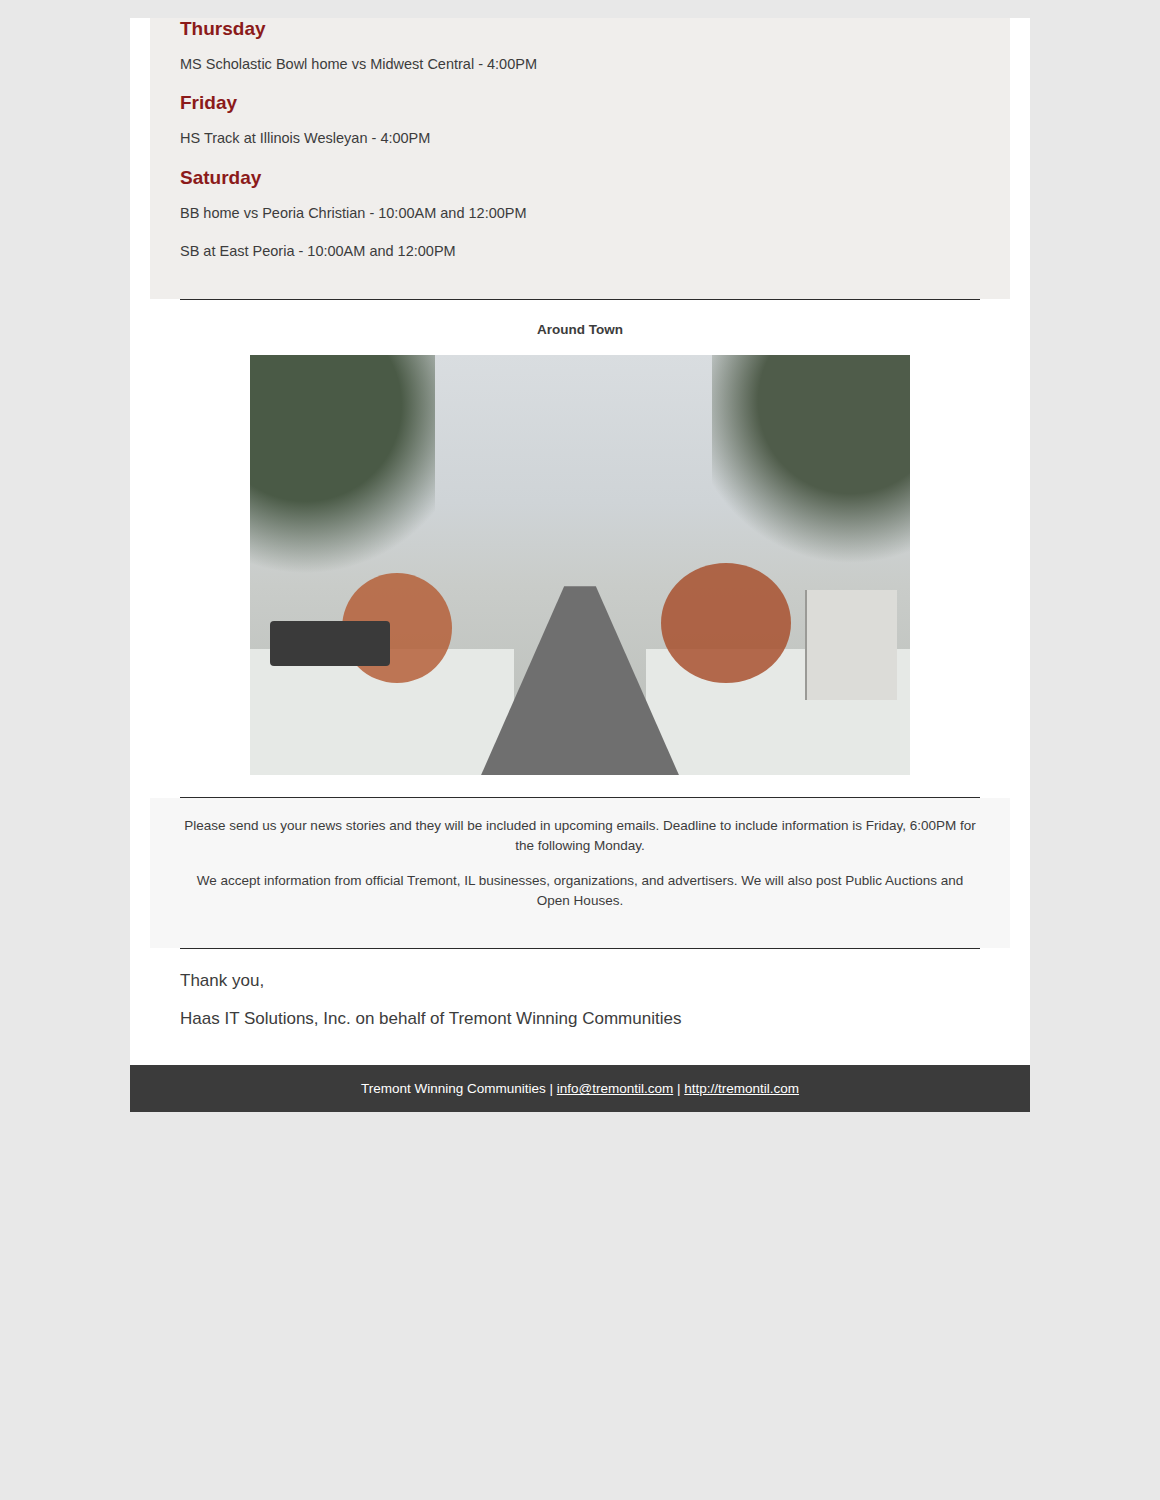Thursday
MS Scholastic Bowl home vs Midwest Central - 4:00PM
Friday
HS Track at Illinois Wesleyan - 4:00PM
Saturday
BB home vs Peoria Christian - 10:00AM and 12:00PM
SB at East Peoria - 10:00AM and 12:00PM
Around Town
Please send us your news stories and they will be included in upcoming emails. Deadline to include information is Friday, 6:00PM for the following Monday.
We accept information from official Tremont, IL businesses, organizations, and advertisers. We will also post Public Auctions and Open Houses.
Thank you,
Haas IT Solutions, Inc. on behalf of Tremont Winning Communities
Tremont Winning Communities | info@tremontil.com | http://tremontil.com